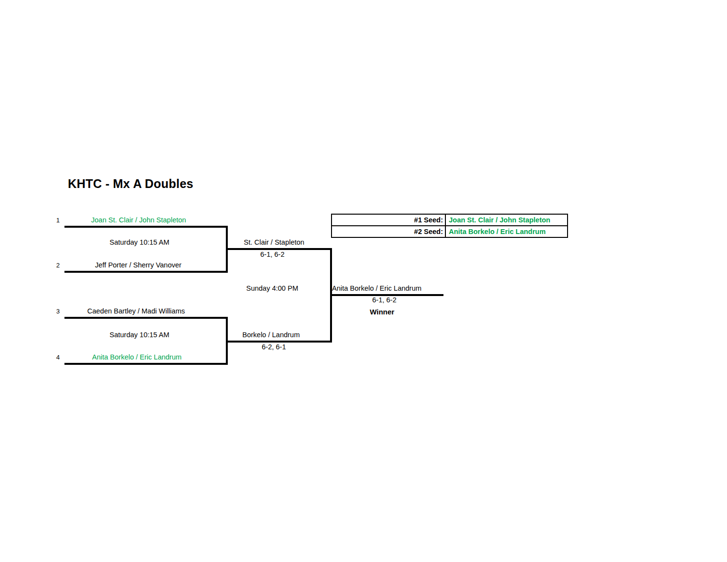KHTC - Mx A Doubles
| #1 Seed: | Joan St. Clair / John Stapleton |
| #2 Seed: | Anita Borkelo / Eric Landrum |
1
Joan St. Clair / John Stapleton
Saturday 10:15 AM
2
Jeff Porter / Sherry Vanover
3
Caeden Bartley / Madi Williams
Saturday 10:15 AM
4
Anita Borkelo / Eric Landrum
St. Clair / Stapleton
6-1, 6-2
Borkelo / Landrum
6-2, 6-1
Sunday 4:00 PM
Anita Borkelo / Eric Landrum
6-1, 6-2
Winner